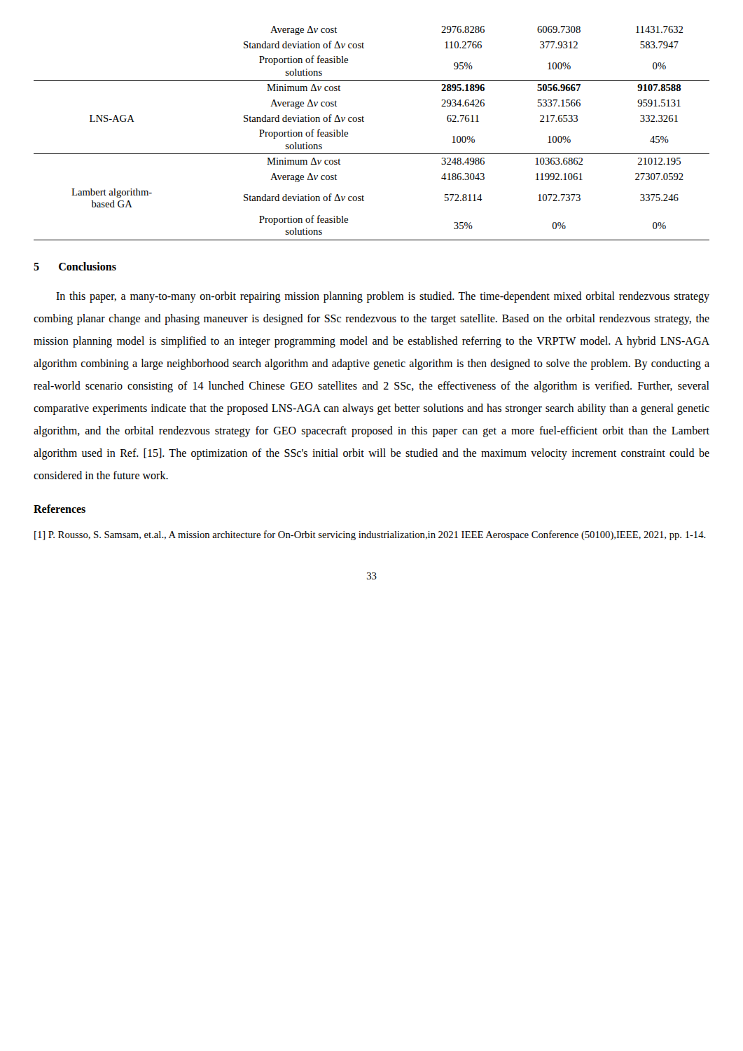| | Average Δ v cost | 2976.8286 | 6069.7308 | 11431.7632 |
| | Standard deviation of Δ v cost | 110.2766 | 377.9312 | 583.7947 |
| | Proportion of feasible solutions | 95% | 100% | 0% |
| | Minimum Δ v cost | 2895.1896 | 5056.9667 | 9107.8588 |
| | Average Δ v cost | 2934.6426 | 5337.1566 | 9591.5131 |
| LNS-AGA | Standard deviation of Δ v cost | 62.7611 | 217.6533 | 332.3261 |
| | Proportion of feasible solutions | 100% | 100% | 45% |
| | Minimum Δ v cost | 3248.4986 | 10363.6862 | 21012.195 |
| | Average Δ v cost | 4186.3043 | 11992.1061 | 27307.0592 |
| Lambert algorithm- based GA | Standard deviation of Δ v cost | 572.8114 | 1072.7373 | 3375.246 |
| | Proportion of feasible solutions | 35% | 0% | 0% |
5 Conclusions
In this paper, a many-to-many on-orbit repairing mission planning problem is studied. The time-dependent mixed orbital rendezvous strategy combing planar change and phasing maneuver is designed for SSc rendezvous to the target satellite. Based on the orbital rendezvous strategy, the mission planning model is simplified to an integer programming model and be established referring to the VRPTW model. A hybrid LNS-AGA algorithm combining a large neighborhood search algorithm and adaptive genetic algorithm is then designed to solve the problem. By conducting a real-world scenario consisting of 14 lunched Chinese GEO satellites and 2 SSc, the effectiveness of the algorithm is verified. Further, several comparative experiments indicate that the proposed LNS-AGA can always get better solutions and has stronger search ability than a general genetic algorithm, and the orbital rendezvous strategy for GEO spacecraft proposed in this paper can get a more fuel-efficient orbit than the Lambert algorithm used in Ref. [15]. The optimization of the SSc's initial orbit will be studied and the maximum velocity increment constraint could be considered in the future work.
References
[1] P. Rousso, S. Samsam, et.al., A mission architecture for On-Orbit servicing industrialization,in 2021 IEEE Aerospace Conference (50100),IEEE, 2021, pp. 1-14.
33